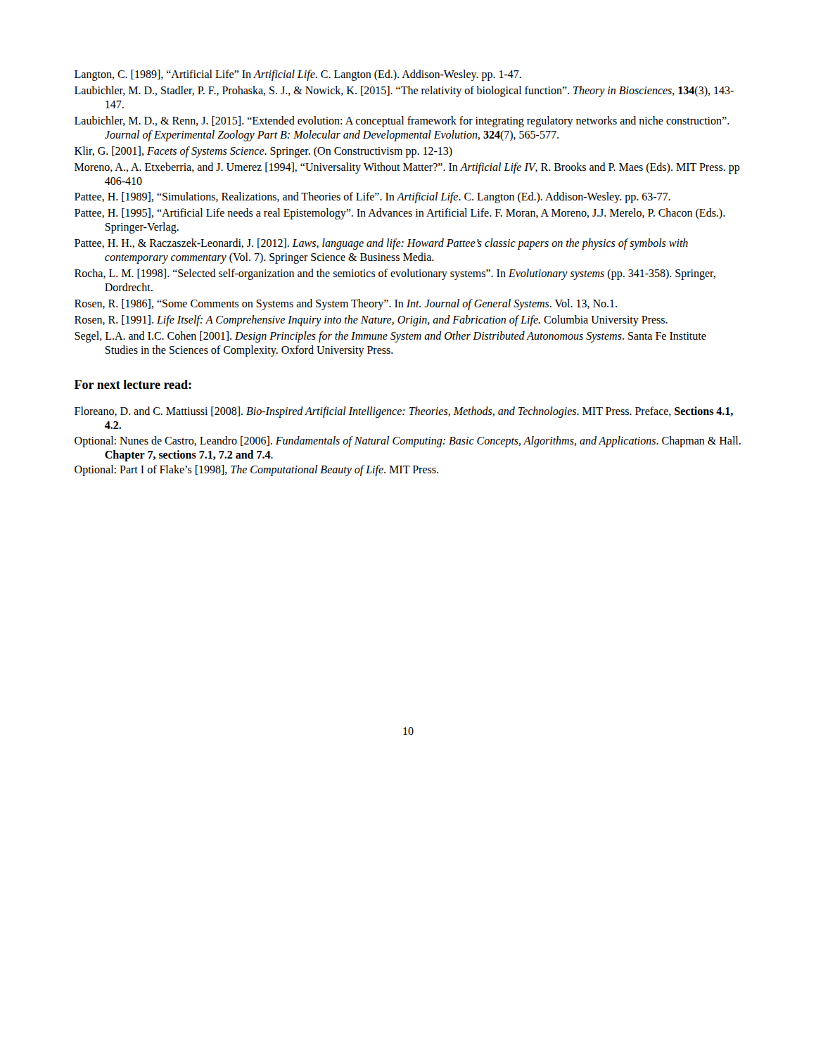Langton, C. [1989], “Artificial Life” In Artificial Life. C. Langton (Ed.). Addison-Wesley. pp. 1-47.
Laubichler, M. D., Stadler, P. F., Prohaska, S. J., & Nowick, K. [2015]. “The relativity of biological function”. Theory in Biosciences, 134(3), 143-147.
Laubichler, M. D., & Renn, J. [2015]. “Extended evolution: A conceptual framework for integrating regulatory networks and niche construction”. Journal of Experimental Zoology Part B: Molecular and Developmental Evolution, 324(7), 565-577.
Klir, G. [2001], Facets of Systems Science. Springer. (On Constructivism pp. 12-13)
Moreno, A., A. Etxeberria, and J. Umerez [1994], “Universality Without Matter?”. In Artificial Life IV, R. Brooks and P. Maes (Eds). MIT Press. pp 406-410
Pattee, H. [1989], “Simulations, Realizations, and Theories of Life”. In Artificial Life. C. Langton (Ed.). Addison-Wesley. pp. 63-77.
Pattee, H. [1995], “Artificial Life needs a real Epistemology”. In Advances in Artificial Life. F. Moran, A Moreno, J.J. Merelo, P. Chacon (Eds.). Springer-Verlag.
Pattee, H. H., & Raczaszek-Leonardi, J. [2012]. Laws, language and life: Howard Pattee’s classic papers on the physics of symbols with contemporary commentary (Vol. 7). Springer Science & Business Media.
Rocha, L. M. [1998]. “Selected self-organization and the semiotics of evolutionary systems”. In Evolutionary systems (pp. 341-358). Springer, Dordrecht.
Rosen, R. [1986], “Some Comments on Systems and System Theory”. In Int. Journal of General Systems. Vol. 13, No.1.
Rosen, R. [1991]. Life Itself: A Comprehensive Inquiry into the Nature, Origin, and Fabrication of Life. Columbia University Press.
Segel, L.A. and I.C. Cohen [2001]. Design Principles for the Immune System and Other Distributed Autonomous Systems. Santa Fe Institute Studies in the Sciences of Complexity. Oxford University Press.
For next lecture read:
Floreano, D. and C. Mattiussi [2008]. Bio-Inspired Artificial Intelligence: Theories, Methods, and Technologies. MIT Press. Preface, Sections 4.1, 4.2.
Optional: Nunes de Castro, Leandro [2006]. Fundamentals of Natural Computing: Basic Concepts, Algorithms, and Applications. Chapman & Hall. Chapter 7, sections 7.1, 7.2 and 7.4.
Optional: Part I of Flake’s [1998], The Computational Beauty of Life. MIT Press.
10